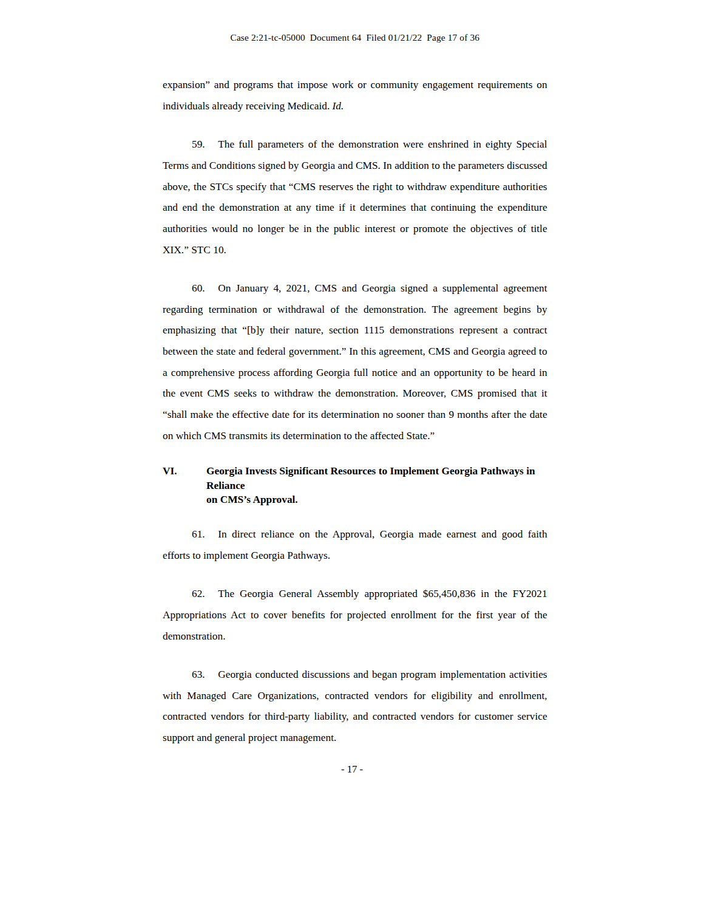Case 2:21-tc-05000 Document 64 Filed 01/21/22 Page 17 of 36
expansion” and programs that impose work or community engagement requirements on individuals already receiving Medicaid. Id.
59. The full parameters of the demonstration were enshrined in eighty Special Terms and Conditions signed by Georgia and CMS. In addition to the parameters discussed above, the STCs specify that “CMS reserves the right to withdraw expenditure authorities and end the demonstration at any time if it determines that continuing the expenditure authorities would no longer be in the public interest or promote the objectives of title XIX.” STC 10.
60. On January 4, 2021, CMS and Georgia signed a supplemental agreement regarding termination or withdrawal of the demonstration. The agreement begins by emphasizing that “[b]y their nature, section 1115 demonstrations represent a contract between the state and federal government.” In this agreement, CMS and Georgia agreed to a comprehensive process affording Georgia full notice and an opportunity to be heard in the event CMS seeks to withdraw the demonstration. Moreover, CMS promised that it “shall make the effective date for its determination no sooner than 9 months after the date on which CMS transmits its determination to the affected State.”
VI. Georgia Invests Significant Resources to Implement Georgia Pathways in Relianceon CMS’s Approval.
61. In direct reliance on the Approval, Georgia made earnest and good faith efforts to implement Georgia Pathways.
62. The Georgia General Assembly appropriated $65,450,836 in the FY2021 Appropriations Act to cover benefits for projected enrollment for the first year of the demonstration.
63. Georgia conducted discussions and began program implementation activities with Managed Care Organizations, contracted vendors for eligibility and enrollment, contracted vendors for third-party liability, and contracted vendors for customer service support and general project management.
- 17 -